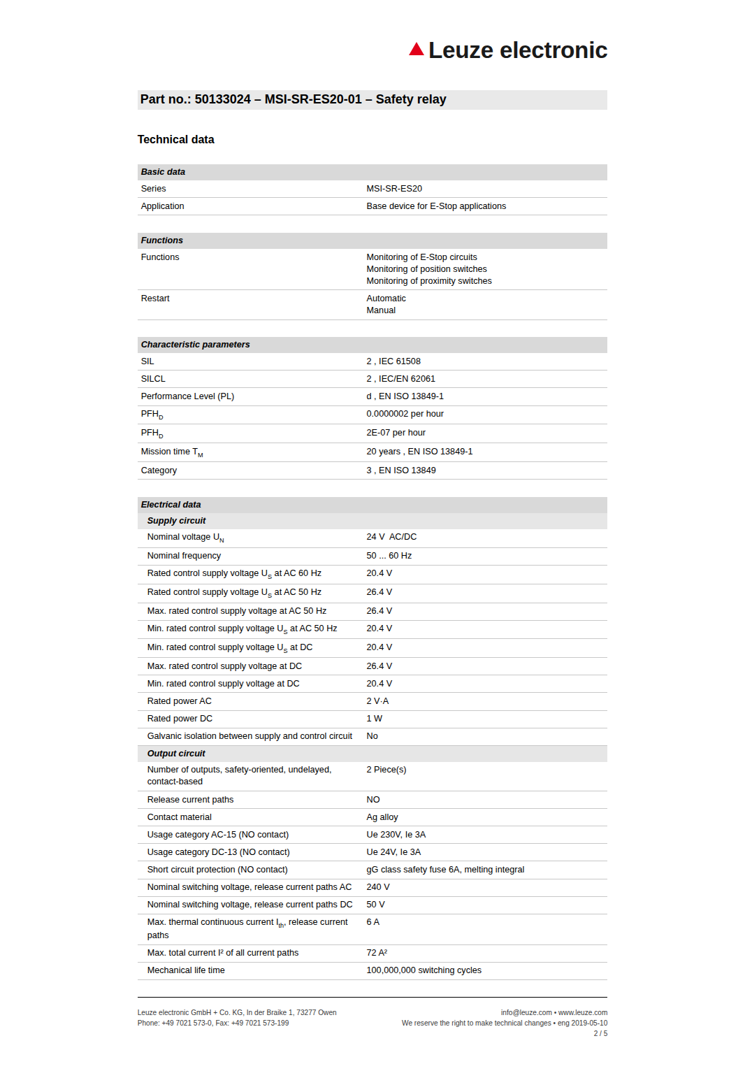Leuze electronic
Part no.: 50133024 – MSI-SR-ES20-01 – Safety relay
Technical data
| Basic data |
| Series | MSI-SR-ES20 |
| Application | Base device for E-Stop applications |
| Functions |
| Functions | Monitoring of E-Stop circuits Monitoring of position switches Monitoring of proximity switches |
| Restart | Automatic Manual |
| Characteristic parameters |
| SIL | 2 , IEC 61508 |
| SILCL | 2 , IEC/EN 62061 |
| Performance Level (PL) | d , EN ISO 13849-1 |
| PFH D | 0.0000002 per hour |
| PFH D | 2E-07 per hour |
| Mission time T M | 20 years , EN ISO 13849-1 |
| Category | 3 , EN ISO 13849 |
| Electrical data |
| Supply circuit |
| Nominal voltage U N | 24 V AC/DC |
| Nominal frequency | 50 ... 60 Hz |
| Rated control supply voltage U S at AC 60 Hz | 20.4 V |
| Rated control supply voltage U S at AC 50 Hz | 26.4 V |
| Max. rated control supply voltage at AC 50 Hz | 26.4 V |
| Min. rated control supply voltage U S at AC 50 Hz | 20.4 V |
| Min. rated control supply voltage U S at DC | 20.4 V |
| Max. rated control supply voltage at DC | 26.4 V |
| Min. rated control supply voltage at DC | 20.4 V |
| Rated power AC | 2 V·A |
| Rated power DC | 1 W |
| Galvanic isolation between supply and control circuit | No |
| Output circuit |
| Number of outputs, safety-oriented, undelayed, contact-based | 2 Piece(s) |
| Release current paths | NO |
| Contact material | Ag alloy |
| Usage category AC-15 (NO contact) | Ue 230V, Ie 3A |
| Usage category DC-13 (NO contact) | Ue 24V, Ie 3A |
| Short circuit protection (NO contact) | gG class safety fuse 6A, melting integral |
| Nominal switching voltage, release current paths AC | 240 V |
| Nominal switching voltage, release current paths DC | 50 V |
| Max. thermal continuous current I th , release current paths | 6 A |
| Max. total current I² of all current paths | 72 A² |
| Mechanical life time | 100,000,000 switching cycles |
Leuze electronic GmbH + Co. KG, In der Braike 1, 73277 Owen
Phone: +49 7021 573-0, Fax: +49 7021 573-199
info@leuze.com • www.leuze.com
We reserve the right to make technical changes • eng 2019-05-10
2 / 5